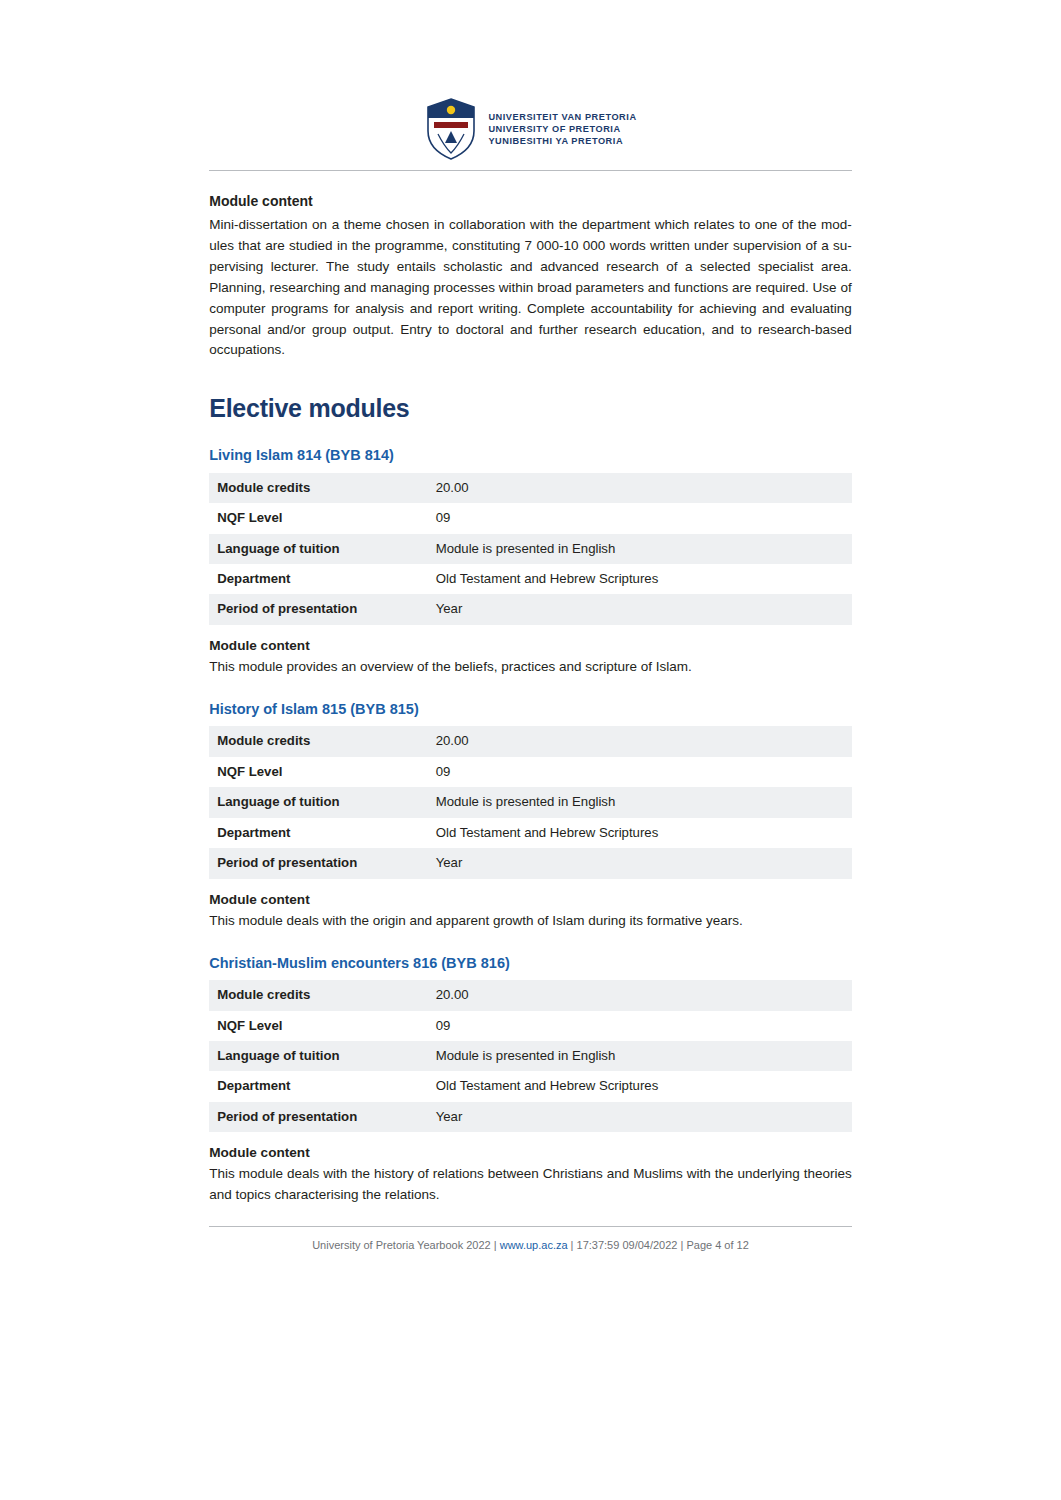Universiteit van Pretoria University of Pretoria Yunibesithi ya Pretoria
Module content
Mini-dissertation on a theme chosen in collaboration with the department which relates to one of the modules that are studied in the programme, constituting 7 000-10 000 words written under supervision of a supervising lecturer. The study entails scholastic and advanced research of a selected specialist area. Planning, researching and managing processes within broad parameters and functions are required. Use of computer programs for analysis and report writing. Complete accountability for achieving and evaluating personal and/or group output. Entry to doctoral and further research education, and to research-based occupations.
Elective modules
Living Islam 814 (BYB 814)
| Module credits | 20.00 |
| NQF Level | 09 |
| Language of tuition | Module is presented in English |
| Department | Old Testament and Hebrew Scriptures |
| Period of presentation | Year |
Module content
This module provides an overview of the beliefs, practices and scripture of Islam.
History of Islam 815 (BYB 815)
| Module credits | 20.00 |
| NQF Level | 09 |
| Language of tuition | Module is presented in English |
| Department | Old Testament and Hebrew Scriptures |
| Period of presentation | Year |
Module content
This module deals with the origin and apparent growth of Islam during its formative years.
Christian-Muslim encounters 816 (BYB 816)
| Module credits | 20.00 |
| NQF Level | 09 |
| Language of tuition | Module is presented in English |
| Department | Old Testament and Hebrew Scriptures |
| Period of presentation | Year |
Module content
This module deals with the history of relations between Christians and Muslims with the underlying theories and topics characterising the relations.
University of Pretoria Yearbook 2022 | www.up.ac.za | 17:37:59 09/04/2022 | Page 4 of 12